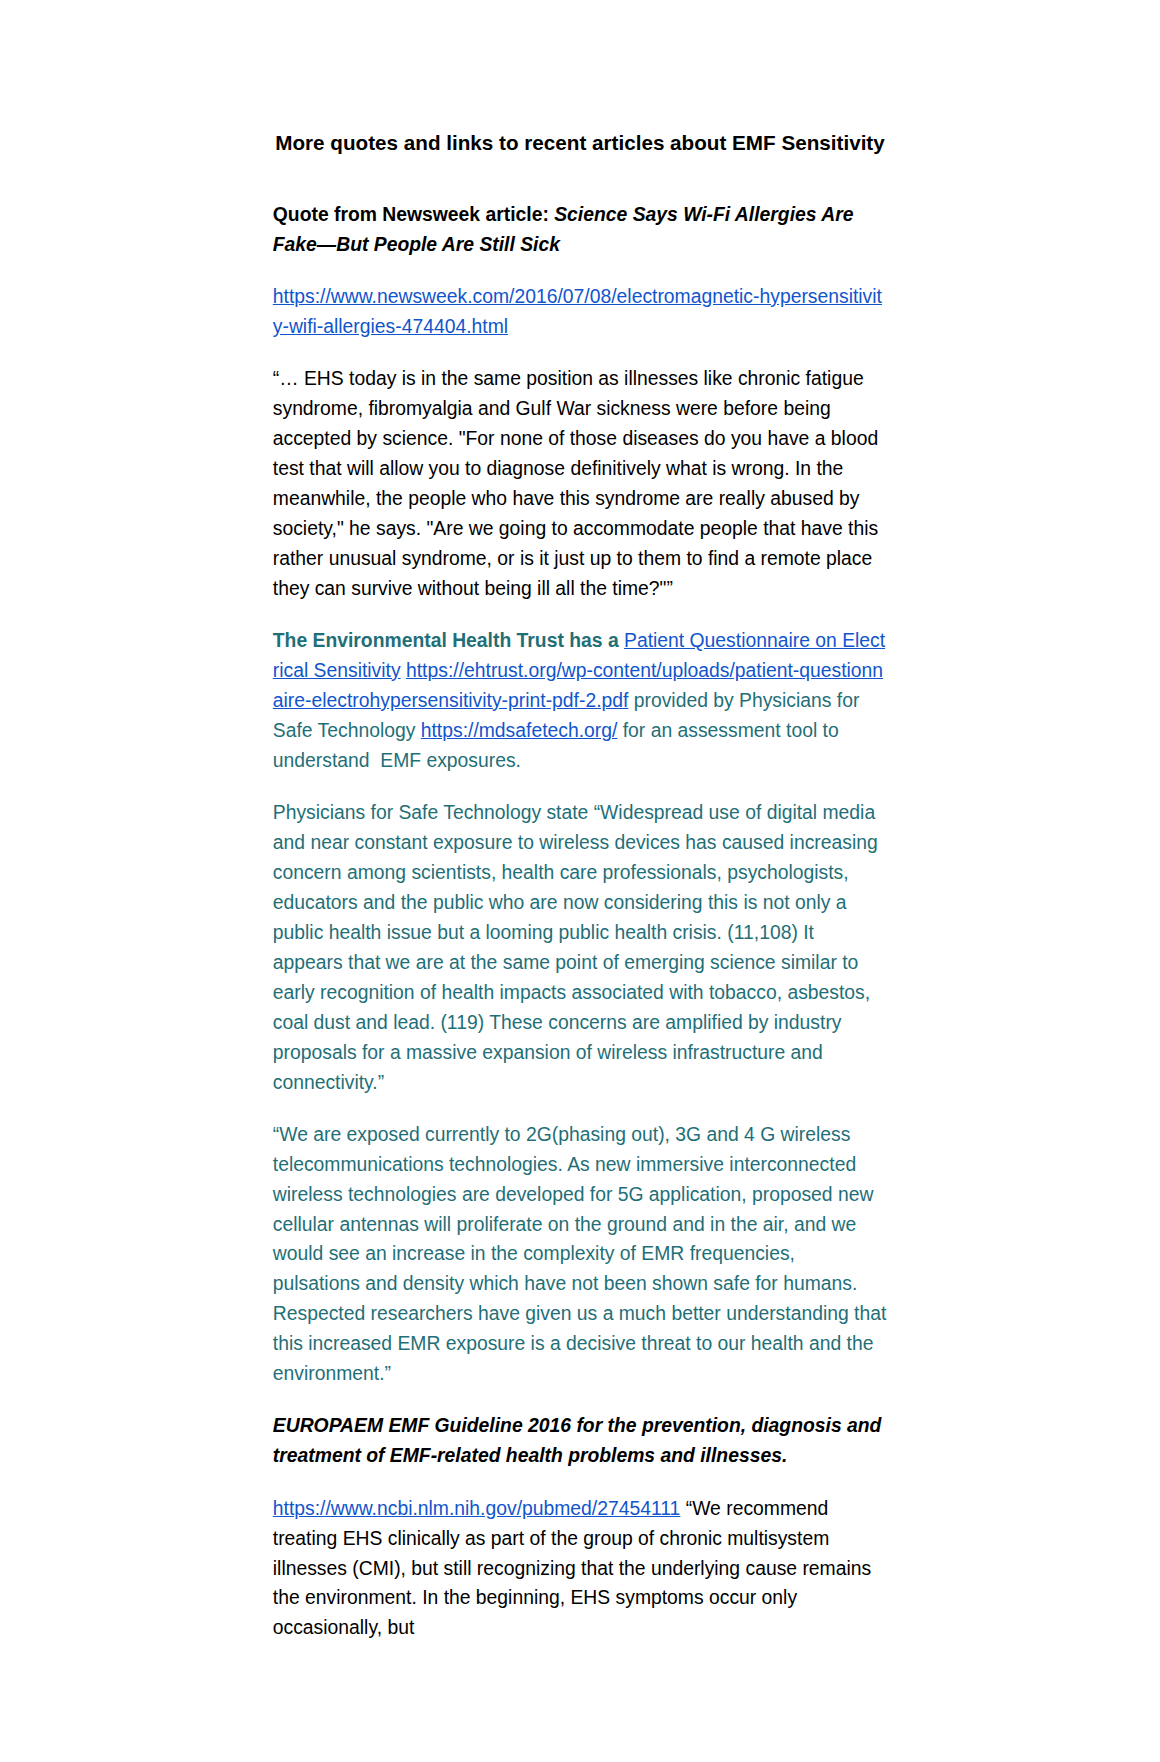More quotes and links to recent articles about EMF Sensitivity
Quote from Newsweek article: Science Says Wi-Fi Allergies Are Fake—But People Are Still Sick
https://www.newsweek.com/2016/07/08/electromagnetic-hypersensitivity-wifi-allergies-474404.html
“… EHS today is in the same position as illnesses like chronic fatigue syndrome, fibromyalgia and Gulf War sickness were before being accepted by science. "For none of those diseases do you have a blood test that will allow you to diagnose definitively what is wrong. In the meanwhile, the people who have this syndrome are really abused by society," he says. "Are we going to accommodate people that have this rather unusual syndrome, or is it just up to them to find a remote place they can survive without being ill all the time?"”
The Environmental Health Trust has a Patient Questionnaire on Electrical Sensitivity https://ehtrust.org/wp-content/uploads/patient-questionnaire-electrohypersensitivity-print-pdf-2.pdf provided by Physicians for Safe Technology https://mdsafetech.org/ for an assessment tool to understand EMF exposures.
Physicians for Safe Technology state “Widespread use of digital media and near constant exposure to wireless devices has caused increasing concern among scientists, health care professionals, psychologists, educators and the public who are now considering this is not only a public health issue but a looming public health crisis. (11,108) It appears that we are at the same point of emerging science similar to early recognition of health impacts associated with tobacco, asbestos, coal dust and lead. (119) These concerns are amplified by industry proposals for a massive expansion of wireless infrastructure and connectivity.”
“We are exposed currently to 2G(phasing out), 3G and 4 G wireless telecommunications technologies. As new immersive interconnected wireless technologies are developed for 5G application, proposed new cellular antennas will proliferate on the ground and in the air, and we would see an increase in the complexity of EMR frequencies, pulsations and density which have not been shown safe for humans. Respected researchers have given us a much better understanding that this increased EMR exposure is a decisive threat to our health and the environment.”
EUROPAEM EMF Guideline 2016 for the prevention, diagnosis and treatment of EMF-related health problems and illnesses.
https://www.ncbi.nlm.nih.gov/pubmed/27454111 “We recommend treating EHS clinically as part of the group of chronic multisystem illnesses (CMI), but still recognizing that the underlying cause remains the environment. In the beginning, EHS symptoms occur only occasionally, but